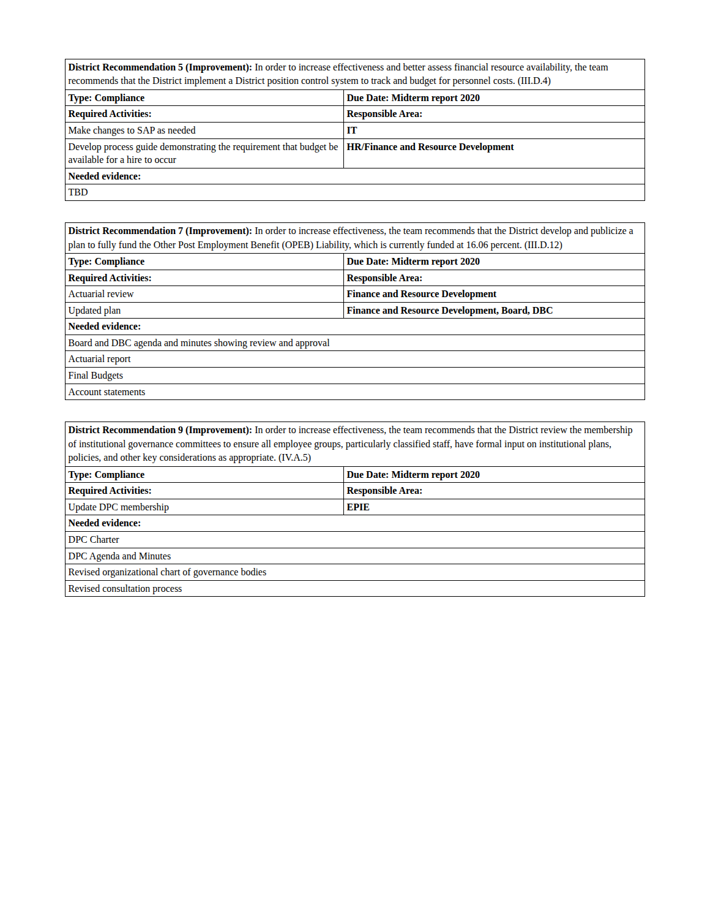| District Recommendation 5 (Improvement): In order to increase effectiveness and better assess financial resource availability, the team recommends that the District implement a District position control system to track and budget for personnel costs. (III.D.4) |
| Type: Compliance | Due Date: Midterm report 2020 |
| Required Activities: | Responsible Area: |
| Make changes to SAP as needed | IT |
| Develop process guide demonstrating the requirement that budget be available for a hire to occur | HR/Finance and Resource Development |
| Needed evidence: |
| TBD |
| District Recommendation 7 (Improvement): In order to increase effectiveness, the team recommends that the District develop and publicize a plan to fully fund the Other Post Employment Benefit (OPEB) Liability, which is currently funded at 16.06 percent. (III.D.12) |
| Type: Compliance | Due Date: Midterm report 2020 |
| Required Activities: | Responsible Area: |
| Actuarial review | Finance and Resource Development |
| Updated plan | Finance and Resource Development, Board, DBC |
| Needed evidence: |
| Board and DBC agenda and minutes showing review and approval |
| Actuarial report |
| Final Budgets |
| Account statements |
| District Recommendation 9 (Improvement): In order to increase effectiveness, the team recommends that the District review the membership of institutional governance committees to ensure all employee groups, particularly classified staff, have formal input on institutional plans, policies, and other key considerations as appropriate. (IV.A.5) |
| Type: Compliance | Due Date: Midterm report 2020 |
| Required Activities: | Responsible Area: |
| Update DPC membership | EPIE |
| Needed evidence: |
| DPC Charter |
| DPC Agenda and Minutes |
| Revised organizational chart of governance bodies |
| Revised consultation process |